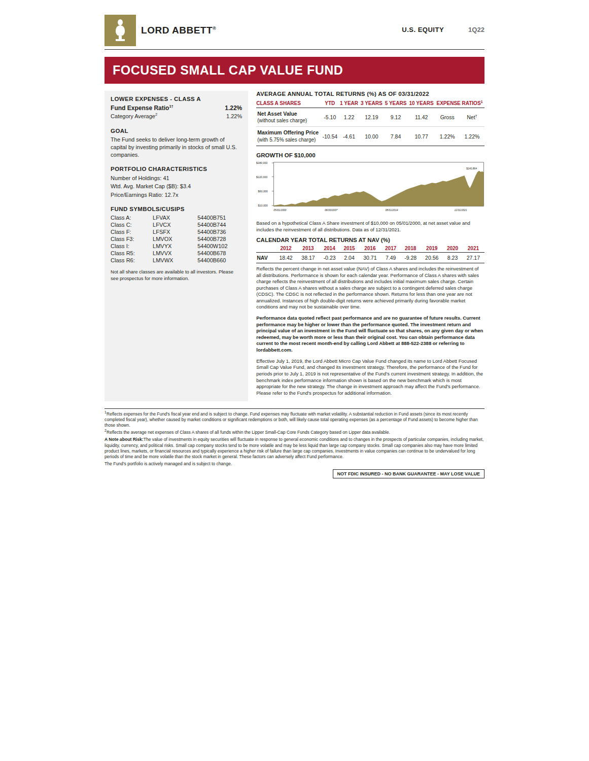LORD ABBETT®
U.S. EQUITY
1Q22
FOCUSED SMALL CAP VALUE FUND
LOWER EXPENSES - CLASS A
Fund Expense Ratio1† 1.22%
Category Average2 1.22%
GOAL
The Fund seeks to deliver long-term growth of capital by investing primarily in stocks of small U.S. companies.
PORTFOLIO CHARACTERISTICS
Number of Holdings: 41
Wtd. Avg. Market Cap ($B): $3.4
Price/Earnings Ratio: 12.7x
FUND SYMBOLS/CUSIPS
| Class A: | LFVAX | 54400B751 |
| Class C: | LFVCX | 54400B744 |
| Class F: | LFSFX | 54400B736 |
| Class F3: | LMVOX | 54400B728 |
| Class I: | LMVYX | 54400W102 |
| Class R5: | LMVVX | 54400B678 |
| Class R6: | LMVWX | 54400B660 |
Not all share classes are available to all investors. Please see prospectus for more information.
AVERAGE ANNUAL TOTAL RETURNS (%) AS OF 03/31/2022
| CLASS A SHARES | YTD | 1 YEAR | 3 YEARS | 5 YEARS | 10 YEARS | EXPENSE RATIOS 1 |
| --- | --- | --- | --- | --- | --- | --- |
| Net Asset Value (without sales charge) | -5.10 | 1.22 | 12.19 | 9.12 | 11.42 | Gross | Net † |
| Maximum Offering Price (with 5.75% sales charge) | -10.54 | -4.61 | 10.00 | 7.84 | 10.77 | 1.22% | 1.22% |
GROWTH OF $10,000
$180,000 $120,000 $60,000 $10,000 $140,864 05/01/2000 06/30/2007 08/31/2014 12/31/2021
Based on a hypothetical Class A Share investment of $10,000 on 05/01/2000, at net asset value and includes the reinvestment of all distributions. Data as of 12/31/2021.
CALENDAR YEAR TOTAL RETURNS AT NAV (%)
| | 2012 | 2013 | 2014 | 2015 | 2016 | 2017 | 2018 | 2019 | 2020 | 2021 |
| --- | --- | --- | --- | --- | --- | --- | --- | --- | --- | --- |
| NAV | 18.42 | 38.17 | -0.23 | 2.04 | 30.71 | 7.49 | -9.28 | 20.56 | 8.23 | 27.17 |
Reflects the percent change in net asset value (NAV) of Class A shares and includes the reinvestment of all distributions. Performance is shown for each calendar year. Performance of Class A shares with sales charge reflects the reinvestment of all distributions and includes initial maximum sales charge. Certain purchases of Class A shares without a sales charge are subject to a contingent deferred sales charge (CDSC). The CDSC is not reflected in the performance shown. Returns for less than one year are not annualized. Instances of high double-digit returns were achieved primarily during favorable market conditions and may not be sustainable over time.
Performance data quoted reflect past performance and are no guarantee of future results. Current performance may be higher or lower than the performance quoted. The investment return and principal value of an investment in the Fund will fluctuate so that shares, on any given day or when redeemed, may be worth more or less than their original cost. You can obtain performance data current to the most recent month-end by calling Lord Abbett at 888-522-2388 or referring to lordabbett.com.
Effective July 1, 2019, the Lord Abbett Micro Cap Value Fund changed its name to Lord Abbett Focused Small Cap Value Fund, and changed its investment strategy. Therefore, the performance of the Fund for periods prior to July 1, 2019 is not representative of the Fund's current investment strategy. In addition, the benchmark index performance information shown is based on the new benchmark which is most appropriate for the new strategy. The change in investment approach may affect the Fund's performance. Please refer to the Fund's prospectus for additional information.
1Reflects expenses for the Fund's fiscal year end and is subject to change. Fund expenses may fluctuate with market volatility. A substantial reduction in Fund assets (since its most recently completed fiscal year), whether caused by market conditions or significant redemptions or both, will likely cause total operating expenses (as a percentage of Fund assets) to become higher than those shown.
2Reflects the average net expenses of Class A shares of all funds within the Lipper Small-Cap Core Funds Category based on Lipper data available.
A Note about Risk: The value of investments in equity securities will fluctuate in response to general economic conditions and to changes in the prospects of particular companies, including market, liquidity, currency, and political risks. Small cap company stocks tend to be more volatile and may be less liquid than large cap company stocks. Small cap companies also may have more limited product lines, markets, or financial resources and typically experience a higher risk of failure than large cap companies. Investments in value companies can continue to be undervalued for long periods of time and be more volatile than the stock market in general. These factors can adversely affect Fund performance.
The Fund's portfolio is actively managed and is subject to change.
NOT FDIC INSURED - NO BANK GUARANTEE - MAY LOSE VALUE